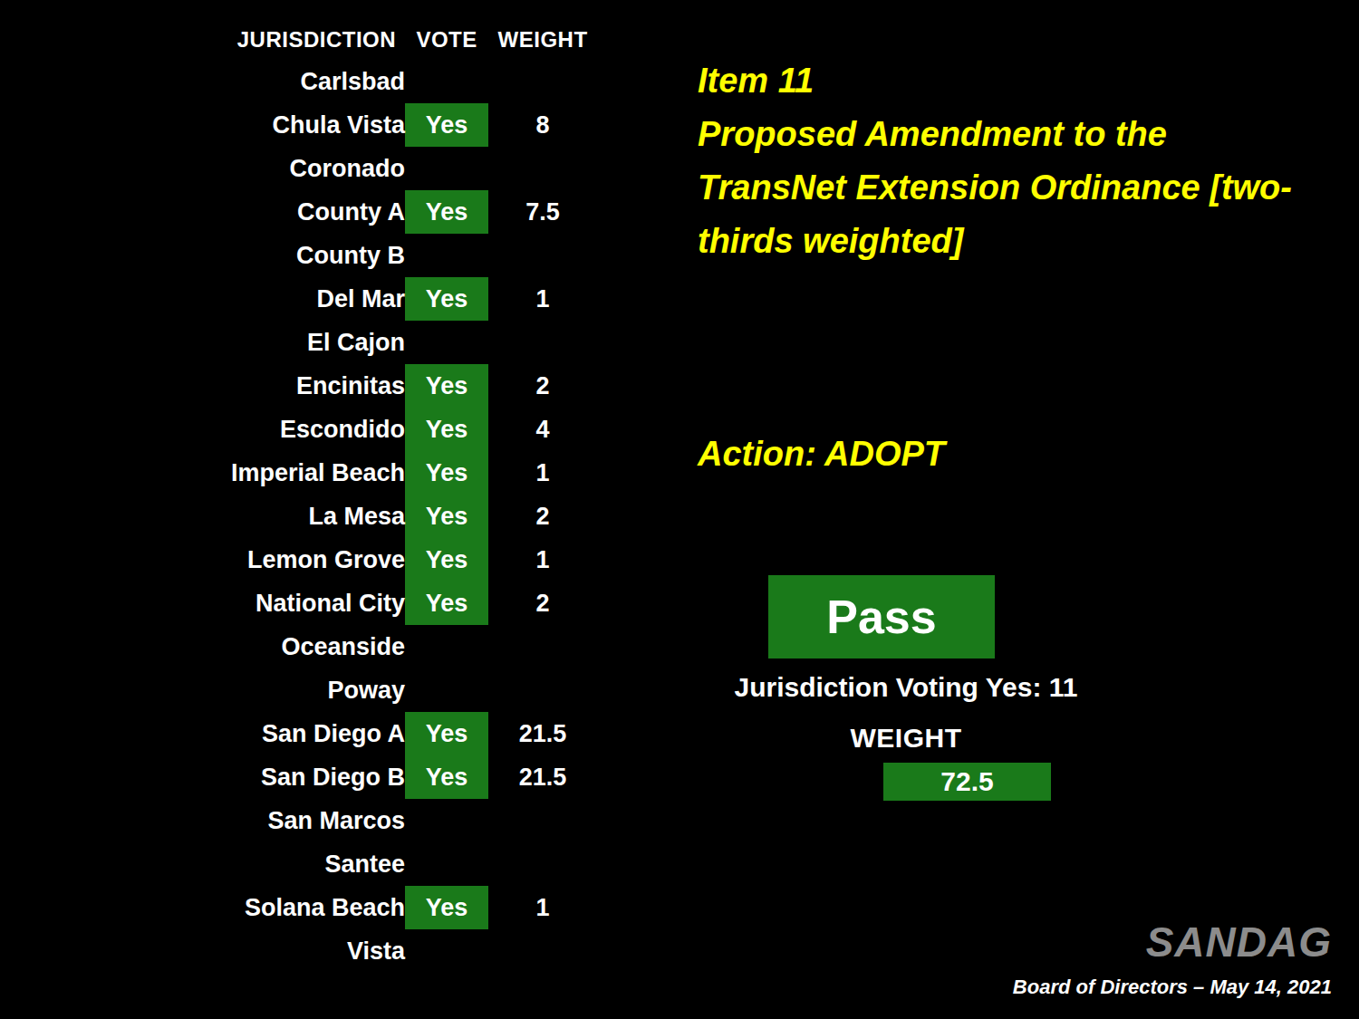| JURISDICTION | VOTE | WEIGHT |
| --- | --- | --- |
| Carlsbad | | |
| Chula Vista | Yes | 8 |
| Coronado | | |
| County A | Yes | 7.5 |
| County B | | |
| Del Mar | Yes | 1 |
| El Cajon | | |
| Encinitas | Yes | 2 |
| Escondido | Yes | 4 |
| Imperial Beach | Yes | 1 |
| La Mesa | Yes | 2 |
| Lemon Grove | Yes | 1 |
| National City | Yes | 2 |
| Oceanside | | |
| Poway | | |
| San Diego A | Yes | 21.5 |
| San Diego B | Yes | 21.5 |
| San Marcos | | |
| Santee | | |
| Solana Beach | Yes | 1 |
| Vista | | |
Item 11
Proposed Amendment to the TransNet Extension Ordinance [two-thirds weighted]
Action: ADOPT
Pass
Jurisdiction Voting Yes: 11
WEIGHT
72.5
SANDAG
Board of Directors – May 14, 2021